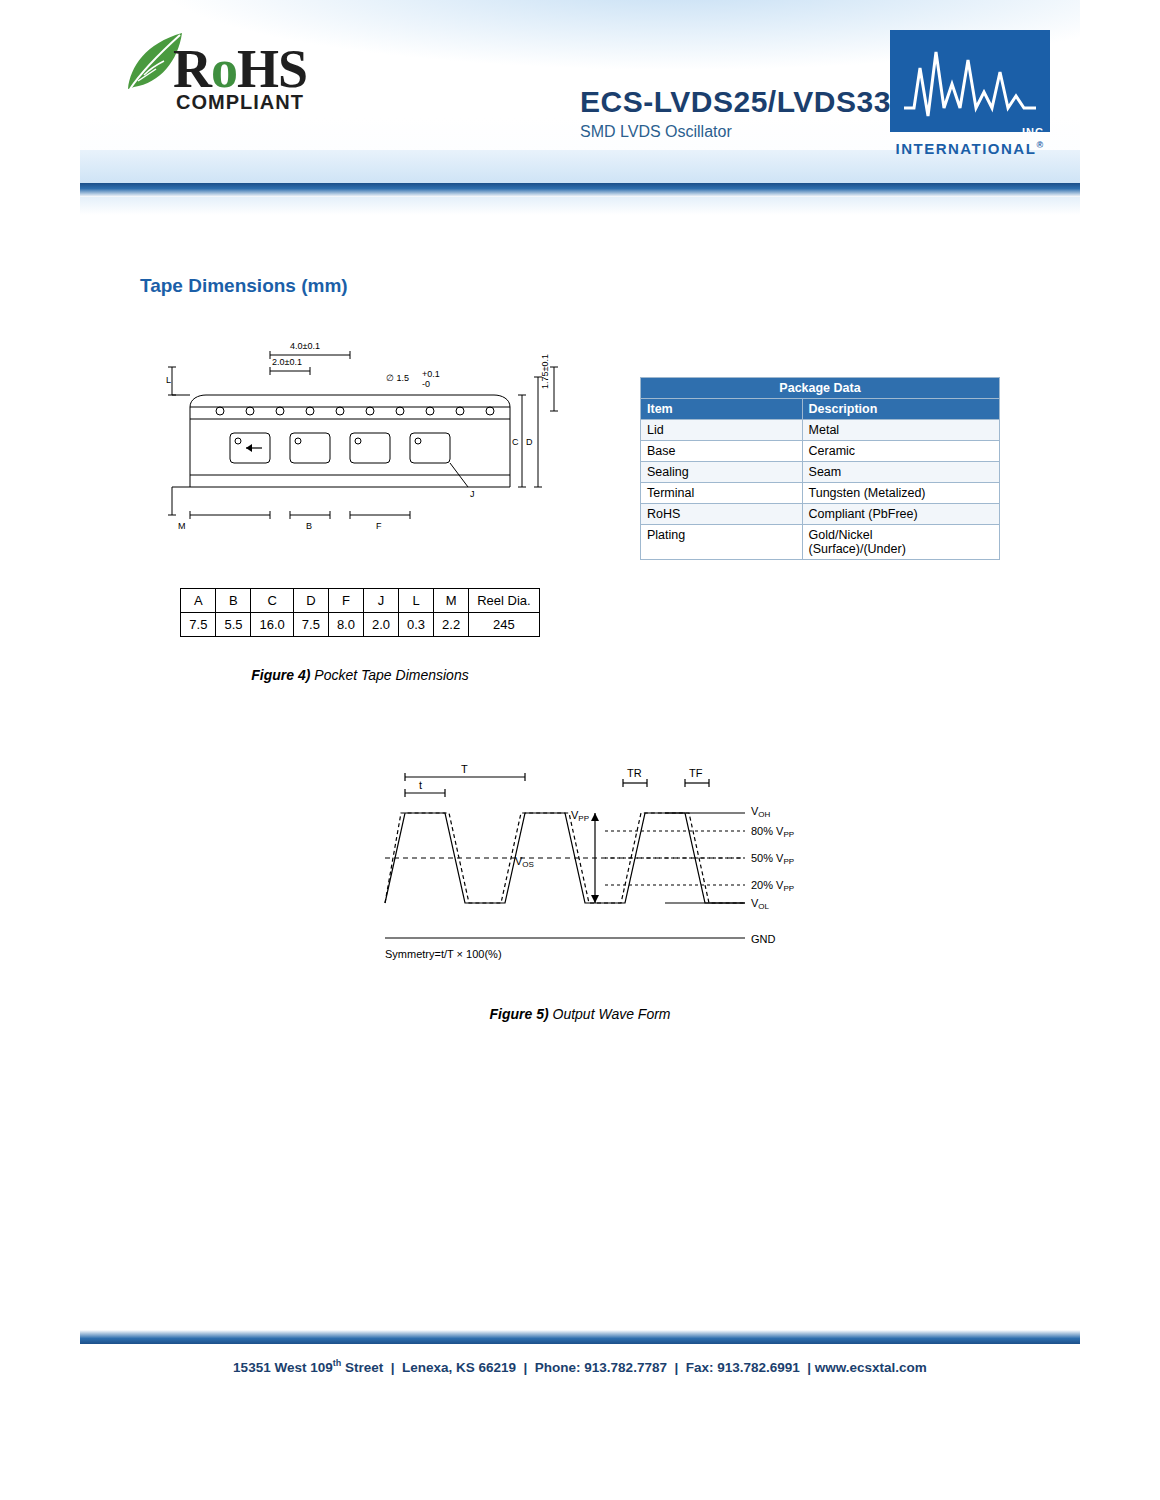Ro HS
COMPLIANT
ECS-LVDS25/LVDS33
SMD LVDS Oscillator
INC
INTERNATIONAL®
Tape Dimensions (mm)
4.0±0.1 2.0±0.1 ∅ 1.5 +0.1 -0 1.75±0.1 D C L M B F J
| A | B | C | D | F | J | L | M | Reel Dia. |
| --- | --- | --- | --- | --- | --- | --- | --- | --- |
| 7.5 | 5.5 | 16.0 | 7.5 | 8.0 | 2.0 | 0.3 | 2.2 | 245 |
Figure 4) Pocket Tape Dimensions
| Package Data |
| --- |
| Item | Description |
| Lid | Metal |
| Base | Ceramic |
| Sealing | Seam |
| Terminal | Tungsten (Metalized) |
| RoHS | Compliant (PbFree) |
| Plating | Gold/Nickel (Surface)/(Under) |
t T TR TF VPP VOS VOH VOL 80% VPP 50% VPP 20% VPP GND Symmetry=t/T × 100(%)
Figure 5) Output Wave Form
15351 West 109th Street | Lenexa, KS 66219 | Phone: 913.782.7787 | Fax: 913.782.6991 | www.ecsxtal.com